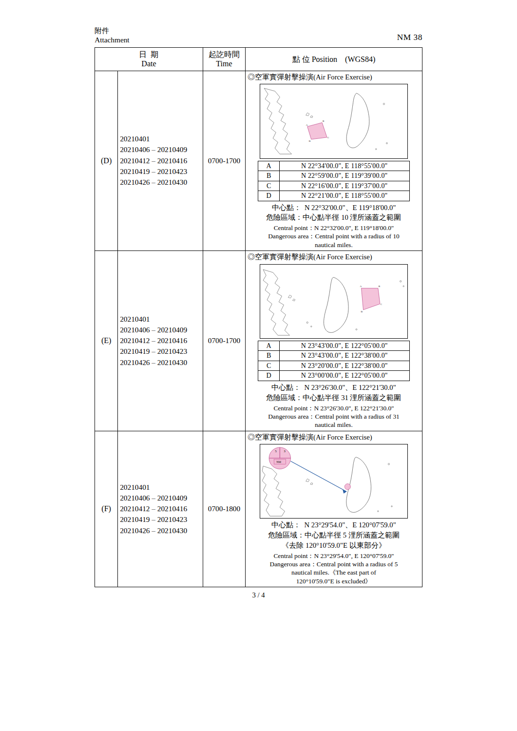附件
Attachment
NM 38
| 日 期 Date | 起訖時間 Time | 點 位 Position (WGS84) |
| --- | --- | --- |
| (D) | 20210401 20210406 – 20210409 20210412 – 20210416 20210419 – 20210423 20210426 – 20210430 | 0700-1700 | ◎空軍實彈射擊操演(Air Force Exercise) A B C D / A / N 22°34'00.0", E 118°55'00.0" / / B / N 22°59'00.0", E 119°39'00.0" / / C / N 22°16'00.0", E 119°37'00.0" / / D / N 22°21'00.0", E 118°55'00.0" / 中心點： N 22°32'00.0"、E 119°18'00.0" 危險區域：中心點半徑 10 浬所涵蓋之範圍 Central point：N 22°32'00.0", E 119°18'00.0" Dangerous area：Central point with a radius of 10 nautical miles. |
| (E) | 20210401 20210406 – 20210409 20210412 – 20210416 20210419 – 20210423 20210426 – 20210430 | 0700-1700 | ◎空軍實彈射擊操演(Air Force Exercise) A B C D / A / N 23°43'00.0", E 122°05'00.0" / / B / N 23°43'00.0", E 122°38'00.0" / / C / N 23°20'00.0", E 122°38'00.0" / / D / N 23°00'00.0", E 122°05'00.0" / 中心點： N 23°26'30.0"、E 122°21'30.0" 危險區域：中心點半徑 31 浬所涵蓋之範圍 Central point：N 23°26'30.0", E 122°21'30.0" Dangerous area：Central point with a radius of 31 nautical miles. |
| (F) | 20210401 20210406 – 20210409 20210412 – 20210416 20210419 – 20210423 20210426 – 20210430 | 0700-1800 | ◎空軍實彈射擊操演(Air Force Exercise) 5 3 NM 中心點： N 23°29'54.0"、E 120°07'59.0" 危險區域：中心點半徑 5 浬所涵蓋之範圍 《去除 120°10'59.0"E 以東部分》 Central point：N 23°29'54.0", E 120°07'59.0" Dangerous area：Central point with a radius of 5 nautical miles.《The east part of 120°10'59.0"E is excluded》 |
3 / 4